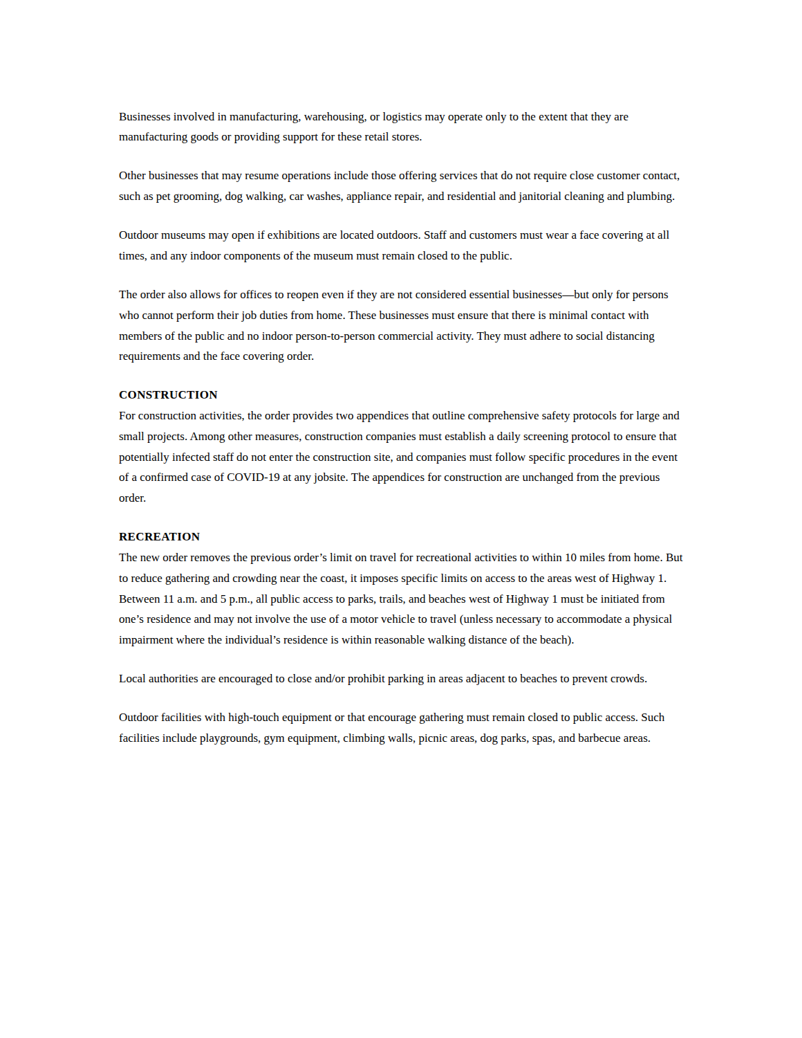Businesses involved in manufacturing, warehousing, or logistics may operate only to the extent that they are manufacturing goods or providing support for these retail stores.
Other businesses that may resume operations include those offering services that do not require close customer contact, such as pet grooming, dog walking, car washes, appliance repair, and residential and janitorial cleaning and plumbing.
Outdoor museums may open if exhibitions are located outdoors. Staff and customers must wear a face covering at all times, and any indoor components of the museum must remain closed to the public.
The order also allows for offices to reopen even if they are not considered essential businesses—but only for persons who cannot perform their job duties from home. These businesses must ensure that there is minimal contact with members of the public and no indoor person-to-person commercial activity. They must adhere to social distancing requirements and the face covering order.
CONSTRUCTION
For construction activities, the order provides two appendices that outline comprehensive safety protocols for large and small projects. Among other measures, construction companies must establish a daily screening protocol to ensure that potentially infected staff do not enter the construction site, and companies must follow specific procedures in the event of a confirmed case of COVID-19 at any jobsite. The appendices for construction are unchanged from the previous order.
RECREATION
The new order removes the previous order’s limit on travel for recreational activities to within 10 miles from home. But to reduce gathering and crowding near the coast, it imposes specific limits on access to the areas west of Highway 1. Between 11 a.m. and 5 p.m., all public access to parks, trails, and beaches west of Highway 1 must be initiated from one’s residence and may not involve the use of a motor vehicle to travel (unless necessary to accommodate a physical impairment where the individual’s residence is within reasonable walking distance of the beach).
Local authorities are encouraged to close and/or prohibit parking in areas adjacent to beaches to prevent crowds.
Outdoor facilities with high-touch equipment or that encourage gathering must remain closed to public access. Such facilities include playgrounds, gym equipment, climbing walls, picnic areas, dog parks, spas, and barbecue areas.